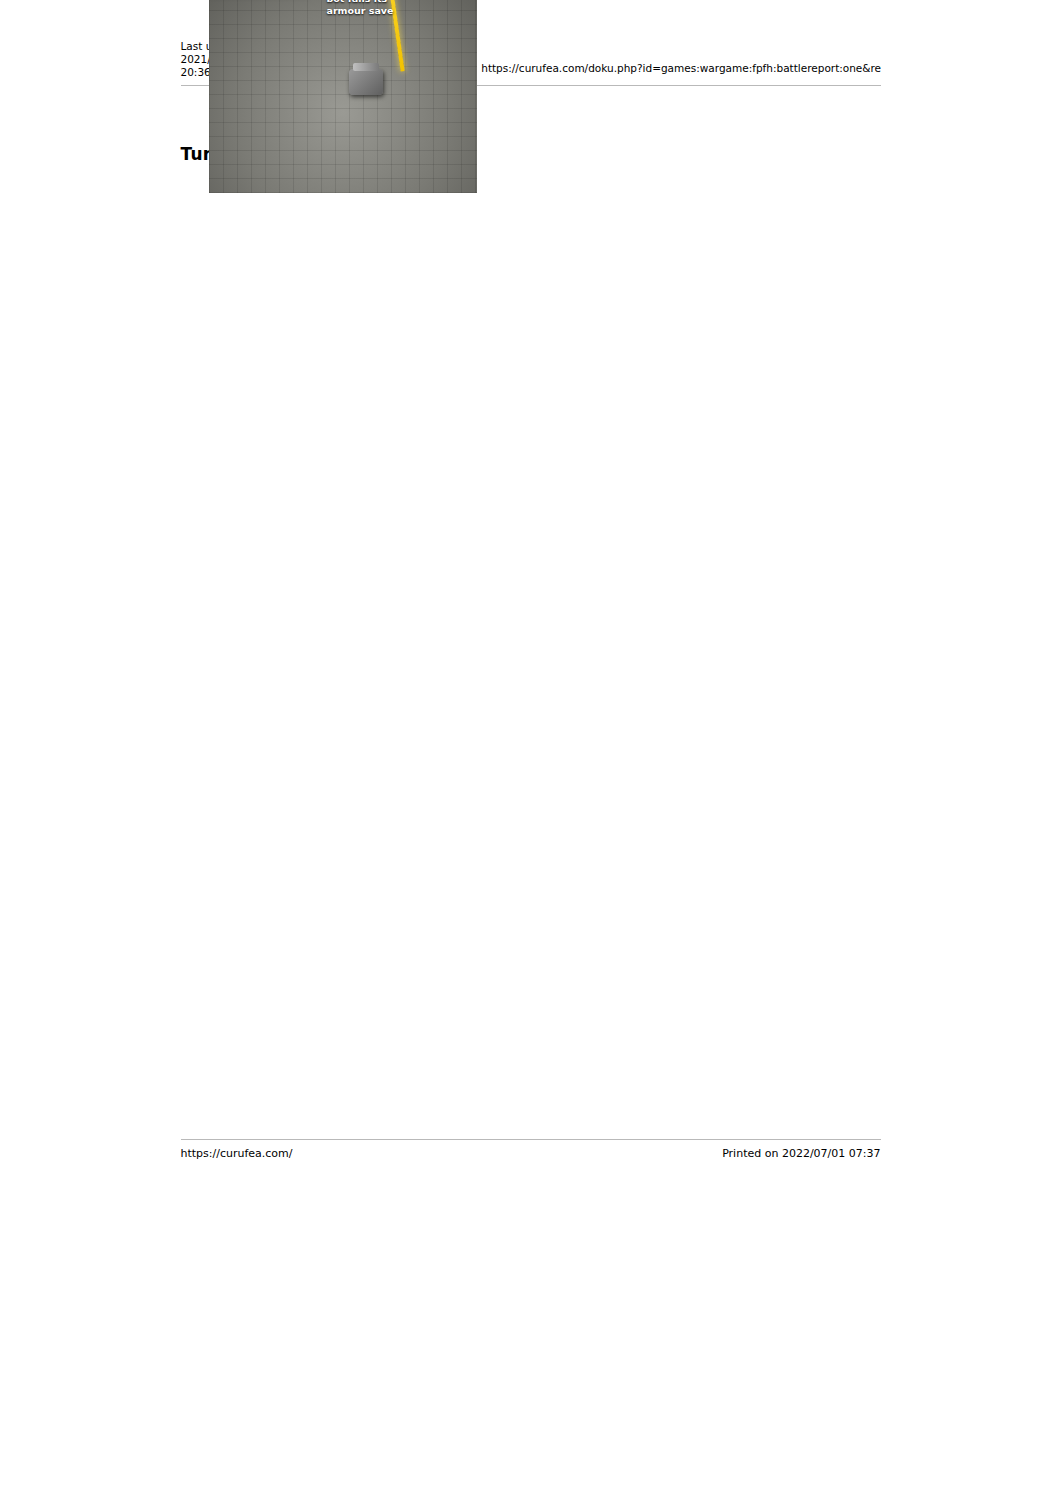Last update:
2021/12/14 20:36
games:wargame:fpfh:battlereport:one https://curufea.com/doku.php?id=games:wargame:fpfh:battlereport:one&rev=1639542962
Turn 3
YYUR shoots damages and the bot fails its armour save
https://curufea.com/
Printed on 2022/07/01 07:37